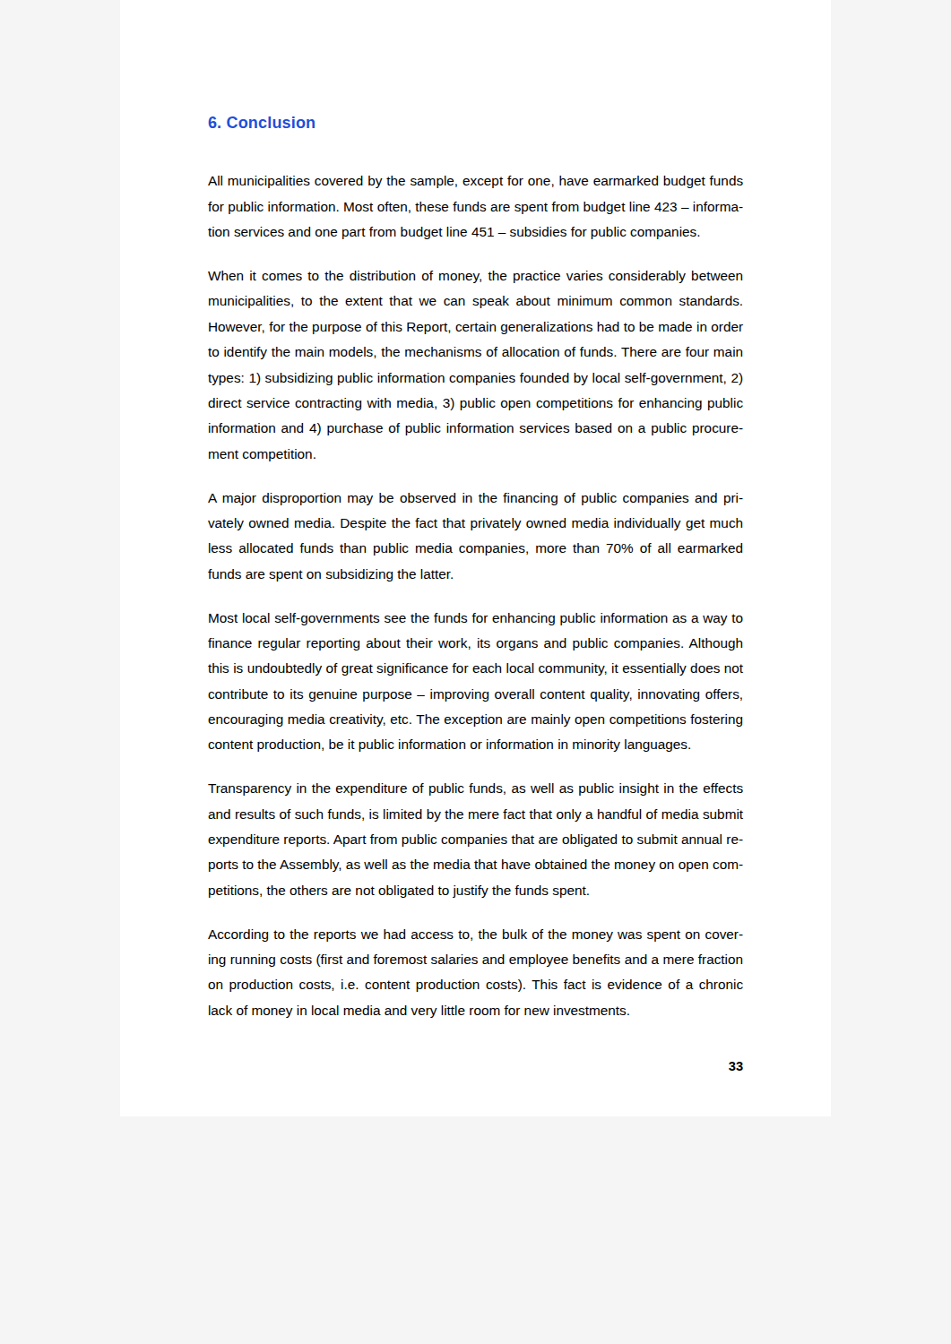6. Conclusion
All municipalities covered by the sample, except for one, have earmarked budget funds for public information. Most often, these funds are spent from budget line 423 – information services and one part from budget line 451 – subsidies for public companies.
When it comes to the distribution of money, the practice varies considerably between municipalities, to the extent that we can speak about minimum common standards. However, for the purpose of this Report, certain generalizations had to be made in order to identify the main models, the mechanisms of allocation of funds. There are four main types: 1) subsidizing public information companies founded by local self-government, 2) direct service contracting with media, 3) public open competitions for enhancing public information and 4) purchase of public information services based on a public procurement competition.
A major disproportion may be observed in the financing of public companies and privately owned media. Despite the fact that privately owned media individually get much less allocated funds than public media companies, more than 70% of all earmarked funds are spent on subsidizing the latter.
Most local self-governments see the funds for enhancing public information as a way to finance regular reporting about their work, its organs and public companies. Although this is undoubtedly of great significance for each local community, it essentially does not contribute to its genuine purpose – improving overall content quality, innovating offers, encouraging media creativity, etc. The exception are mainly open competitions fostering content production, be it public information or information in minority languages.
Transparency in the expenditure of public funds, as well as public insight in the effects and results of such funds, is limited by the mere fact that only a handful of media submit expenditure reports. Apart from public companies that are obligated to submit annual reports to the Assembly, as well as the media that have obtained the money on open competitions, the others are not obligated to justify the funds spent.
According to the reports we had access to, the bulk of the money was spent on covering running costs (first and foremost salaries and employee benefits and a mere fraction on production costs, i.e. content production costs). This fact is evidence of a chronic lack of money in local media and very little room for new investments.
33